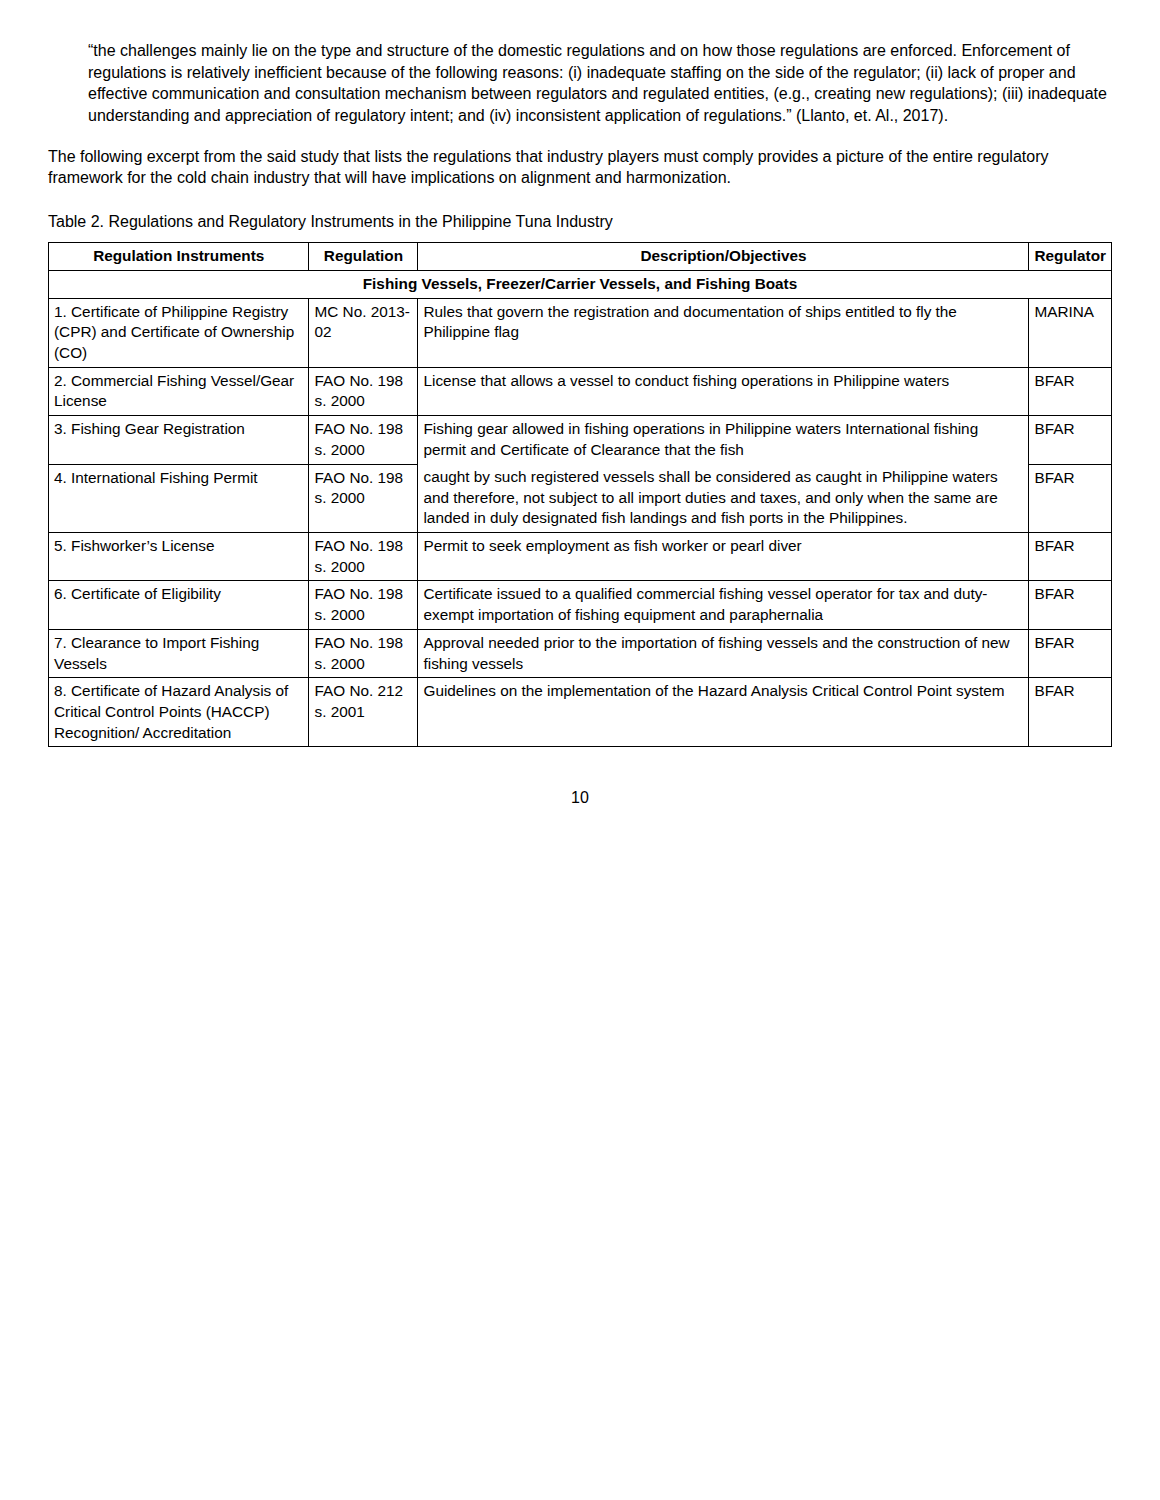“the challenges mainly lie on the type and structure of the domestic regulations and on how those regulations are enforced. Enforcement of regulations is relatively inefficient because of the following reasons: (i) inadequate staffing on the side of the regulator; (ii) lack of proper and effective communication and consultation mechanism between regulators and regulated entities, (e.g., creating new regulations); (iii) inadequate understanding and appreciation of regulatory intent; and (iv) inconsistent application of regulations.” (Llanto, et. Al., 2017).
The following excerpt from the said study that lists the regulations that industry players must comply provides a picture of the entire regulatory framework for the cold chain industry that will have implications on alignment and harmonization.
Table 2. Regulations and Regulatory Instruments in the Philippine Tuna Industry
| Regulation Instruments | Regulation | Description/Objectives | Regulator |
| --- | --- | --- | --- |
| Fishing Vessels, Freezer/Carrier Vessels, and Fishing Boats |
| 1. Certificate of Philippine Registry (CPR) and Certificate of Ownership (CO) | MC No. 2013-02 | Rules that govern the registration and documentation of ships entitled to fly the Philippine flag | MARINA |
| 2. Commercial Fishing Vessel/Gear License | FAO No. 198 s. 2000 | License that allows a vessel to conduct fishing operations in Philippine waters | BFAR |
| 3. Fishing Gear Registration | FAO No. 198 s. 2000 | Fishing gear allowed in fishing operations in Philippine waters International fishing permit and Certificate of Clearance that the fish | BFAR |
| 4. International Fishing Permit | FAO No. 198 s. 2000 | caught by such registered vessels shall be considered as caught in Philippine waters and therefore, not subject to all import duties and taxes, and only when the same are landed in duly designated fish landings and fish ports in the Philippines. | BFAR |
| 5. Fishworker’s License | FAO No. 198 s. 2000 | Permit to seek employment as fish worker or pearl diver | BFAR |
| 6. Certificate of Eligibility | FAO No. 198 s. 2000 | Certificate issued to a qualified commercial fishing vessel operator for tax and duty-exempt importation of fishing equipment and paraphernalia | BFAR |
| 7. Clearance to Import Fishing Vessels | FAO No. 198 s. 2000 | Approval needed prior to the importation of fishing vessels and the construction of new fishing vessels | BFAR |
| 8. Certificate of Hazard Analysis of Critical Control Points (HACCP) Recognition/ Accreditation | FAO No. 212 s. 2001 | Guidelines on the implementation of the Hazard Analysis Critical Control Point system | BFAR |
10